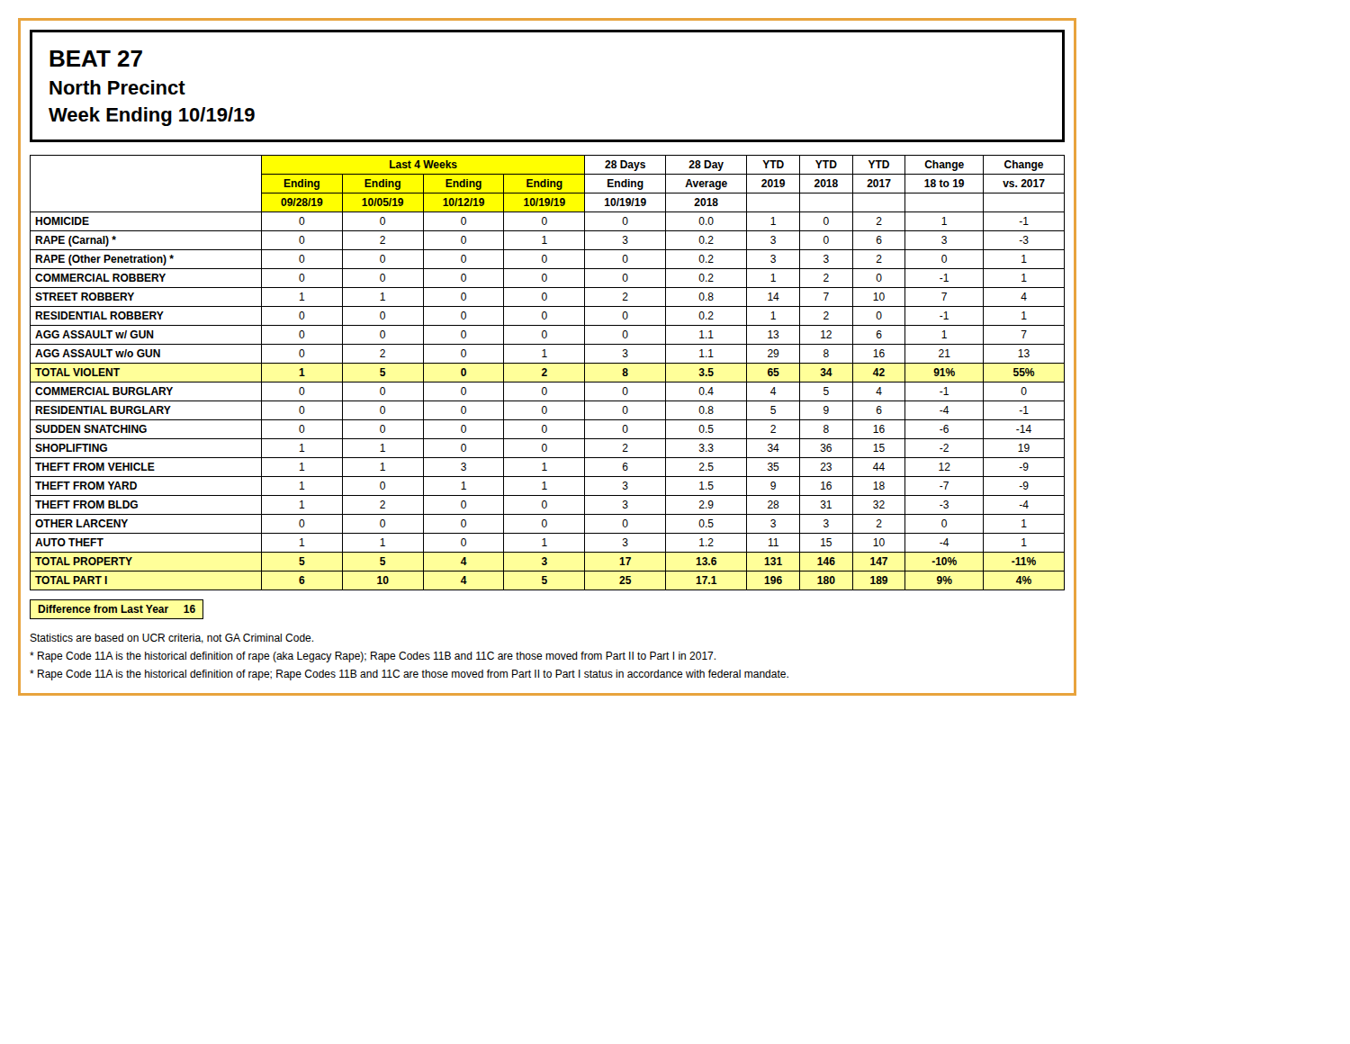BEAT 27
North Precinct
Week Ending 10/19/19
| | Last 4 Weeks | 28 Days | 28 Day | YTD | YTD | YTD | Change | Change |
| --- | --- | --- | --- | --- | --- | --- | --- | --- |
| Ending | Ending | Ending | Ending | Ending | Average | 2019 | 2018 | 2017 | 18 to 19 | vs. 2017 |
| 09/28/19 | 10/05/19 | 10/12/19 | 10/19/19 | 10/19/19 | 2018 | | | | | |
| HOMICIDE | 0 | 0 | 0 | 0 | 0 | 0.0 | 1 | 0 | 2 | 1 | -1 |
| RAPE (Carnal) * | 0 | 2 | 0 | 1 | 3 | 0.2 | 3 | 0 | 6 | 3 | -3 |
| RAPE (Other Penetration) * | 0 | 0 | 0 | 0 | 0 | 0.2 | 3 | 3 | 2 | 0 | 1 |
| COMMERCIAL ROBBERY | 0 | 0 | 0 | 0 | 0 | 0.2 | 1 | 2 | 0 | -1 | 1 |
| STREET ROBBERY | 1 | 1 | 0 | 0 | 2 | 0.8 | 14 | 7 | 10 | 7 | 4 |
| RESIDENTIAL ROBBERY | 0 | 0 | 0 | 0 | 0 | 0.2 | 1 | 2 | 0 | -1 | 1 |
| AGG ASSAULT w/ GUN | 0 | 0 | 0 | 0 | 0 | 1.1 | 13 | 12 | 6 | 1 | 7 |
| AGG ASSAULT w/o GUN | 0 | 2 | 0 | 1 | 3 | 1.1 | 29 | 8 | 16 | 21 | 13 |
| TOTAL VIOLENT | 1 | 5 | 0 | 2 | 8 | 3.5 | 65 | 34 | 42 | 91% | 55% |
| COMMERCIAL BURGLARY | 0 | 0 | 0 | 0 | 0 | 0.4 | 4 | 5 | 4 | -1 | 0 |
| RESIDENTIAL BURGLARY | 0 | 0 | 0 | 0 | 0 | 0.8 | 5 | 9 | 6 | -4 | -1 |
| SUDDEN SNATCHING | 0 | 0 | 0 | 0 | 0 | 0.5 | 2 | 8 | 16 | -6 | -14 |
| SHOPLIFTING | 1 | 1 | 0 | 0 | 2 | 3.3 | 34 | 36 | 15 | -2 | 19 |
| THEFT FROM VEHICLE | 1 | 1 | 3 | 1 | 6 | 2.5 | 35 | 23 | 44 | 12 | -9 |
| THEFT FROM YARD | 1 | 0 | 1 | 1 | 3 | 1.5 | 9 | 16 | 18 | -7 | -9 |
| THEFT FROM BLDG | 1 | 2 | 0 | 0 | 3 | 2.9 | 28 | 31 | 32 | -3 | -4 |
| OTHER LARCENY | 0 | 0 | 0 | 0 | 0 | 0.5 | 3 | 3 | 2 | 0 | 1 |
| AUTO THEFT | 1 | 1 | 0 | 1 | 3 | 1.2 | 11 | 15 | 10 | -4 | 1 |
| TOTAL PROPERTY | 5 | 5 | 4 | 3 | 17 | 13.6 | 131 | 146 | 147 | -10% | -11% |
| TOTAL PART I | 6 | 10 | 4 | 5 | 25 | 17.1 | 196 | 180 | 189 | 9% | 4% |
Difference from Last Year 16
Statistics are based on UCR criteria, not GA Criminal Code.
* Rape Code 11A is the historical definition of rape (aka Legacy Rape); Rape Codes 11B and 11C are those moved from Part II to Part I in 2017.
* Rape Code 11A is the historical definition of rape; Rape Codes 11B and 11C are those moved from Part II to Part I status in accordance with federal mandate.